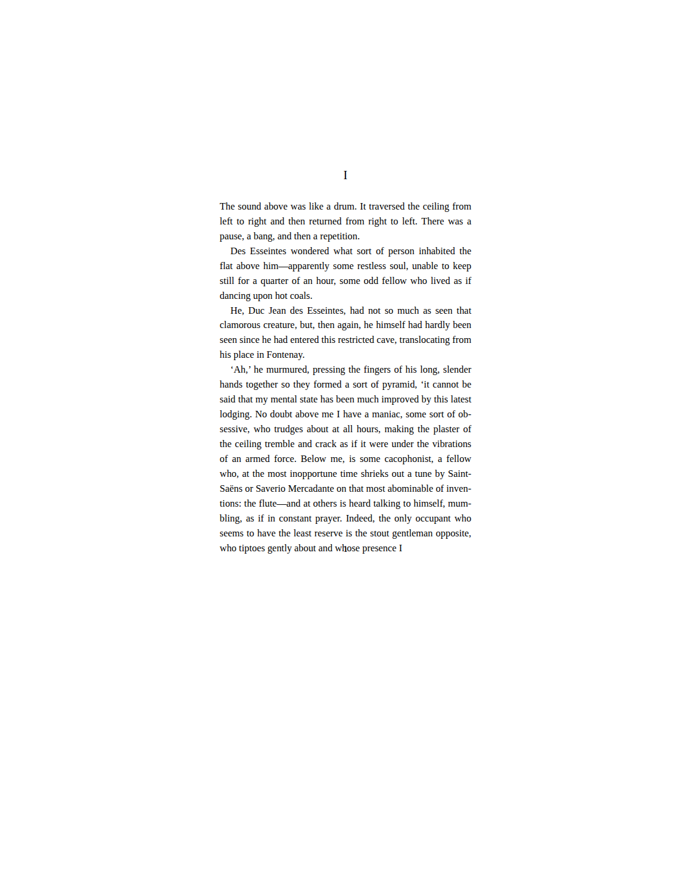I
The sound above was like a drum. It traversed the ceiling from left to right and then returned from right to left. There was a pause, a bang, and then a repetition.
Des Esseintes wondered what sort of person inhabited the flat above him—apparently some restless soul, unable to keep still for a quarter of an hour, some odd fellow who lived as if dancing upon hot coals.
He, Duc Jean des Esseintes, had not so much as seen that clamorous creature, but, then again, he himself had hardly been seen since he had entered this restricted cave, translocating from his place in Fontenay.
‘Ah,’ he murmured, pressing the fingers of his long, slender hands together so they formed a sort of pyramid, ‘it cannot be said that my mental state has been much improved by this latest lodging. No doubt above me I have a maniac, some sort of obsessive, who trudges about at all hours, making the plaster of the ceiling tremble and crack as if it were under the vibrations of an armed force. Below me, is some cacophonist, a fellow who, at the most inopportune time shrieks out a tune by Saint-Saëns or Saverio Mercadante on that most abominable of inventions: the flute—and at others is heard talking to himself, mumbling, as if in constant prayer. Indeed, the only occupant who seems to have the least reserve is the stout gentleman opposite, who tiptoes gently about and whose presence I
1